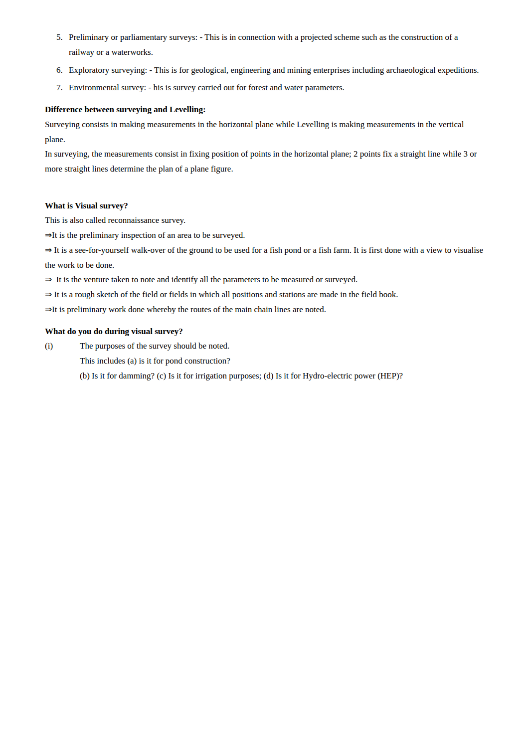Preliminary or parliamentary surveys: - This is in connection with a projected scheme such as the construction of a railway or a waterworks.
Exploratory surveying: - This is for geological, engineering and mining enterprises including archaeological expeditions.
Environmental survey: - his is survey carried out for forest and water parameters.
Difference between surveying and Levelling:
Surveying consists in making measurements in the horizontal plane while Levelling is making measurements in the vertical plane.
In surveying, the measurements consist in fixing position of points in the horizontal plane; 2 points fix a straight line while 3 or more straight lines determine the plan of a plane figure.
What is Visual survey?
This is also called reconnaissance survey.
⇒It is the preliminary inspection of an area to be surveyed.
⇒ It is a see-for-yourself walk-over of the ground to be used for a fish pond or a fish farm. It is first done with a view to visualise the work to be done.
⇒ It is the venture taken to note and identify all the parameters to be measured or surveyed.
⇒ It is a rough sketch of the field or fields in which all positions and stations are made in the field book.
⇒It is preliminary work done whereby the routes of the main chain lines are noted.
What do you do during visual survey?
(i)
The purposes of the survey should be noted.
This includes (a) is it for pond construction?
(b) Is it for damming? (c) Is it for irrigation purposes; (d) Is it for Hydro-electric power (HEP)?